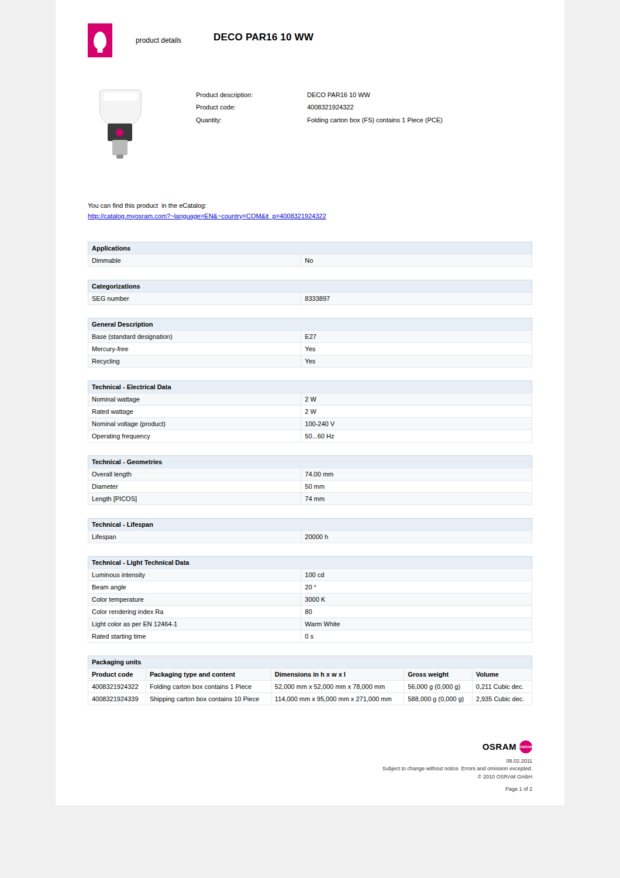product details
DECO PAR16 10 WW
| Product description: | DECO PAR16 10 WW |
| Product code: | 4008321924322 |
| Quantity: | Folding carton box (FS) contains 1 Piece (PCE) |
You can find this product in the eCatalog:
http://catalog.myosram.com?~language=EN&~country=COM&it_p=4008321924322
Applications
| Dimmable | No |
Categorizations
| SEG number | 8333897 |
General Description
| Base (standard designation) | E27 |
| Mercury-free | Yes |
| Recycling | Yes |
Technical - Electrical Data
| Nominal wattage | 2 W |
| Rated wattage | 2 W |
| Nominal voltage (product) | 100-240 V |
| Operating frequency | 50...60 Hz |
Technical - Geometries
| Overall length | 74.00 mm |
| Diameter | 50 mm |
| Length [PICOS] | 74 mm |
Technical - Lifespan
| Lifespan | 20000 h |
Technical - Light Technical Data
| Luminous intensity | 100 cd |
| Beam angle | 20 ° |
| Color temperature | 3000 K |
| Color rendering index Ra | 80 |
| Light color as per EN 12464-1 | Warm White |
| Rated starting time | 0 s |
Packaging units
| Product code | Packaging type and content | Dimensions in h x w x l | Gross weight | Volume |
| --- | --- | --- | --- | --- |
| 4008321924322 | Folding carton box contains 1 Piece | 52,000 mm x 52,000 mm x 78,000 mm | 56,000 g (0,000 g) | 0,211 Cubic dec. |
| 4008321924339 | Shipping carton box contains 10 Piece | 114,000 mm x 95,000 mm x 271,000 mm | 588,000 g (0,000 g) | 2,935 Cubic dec. |
OSRAM OSRAM
08.02.2011
Subject to change without notice. Errors and omission excepted.
© 2010 OSRAM GmbH
Page 1 of 2